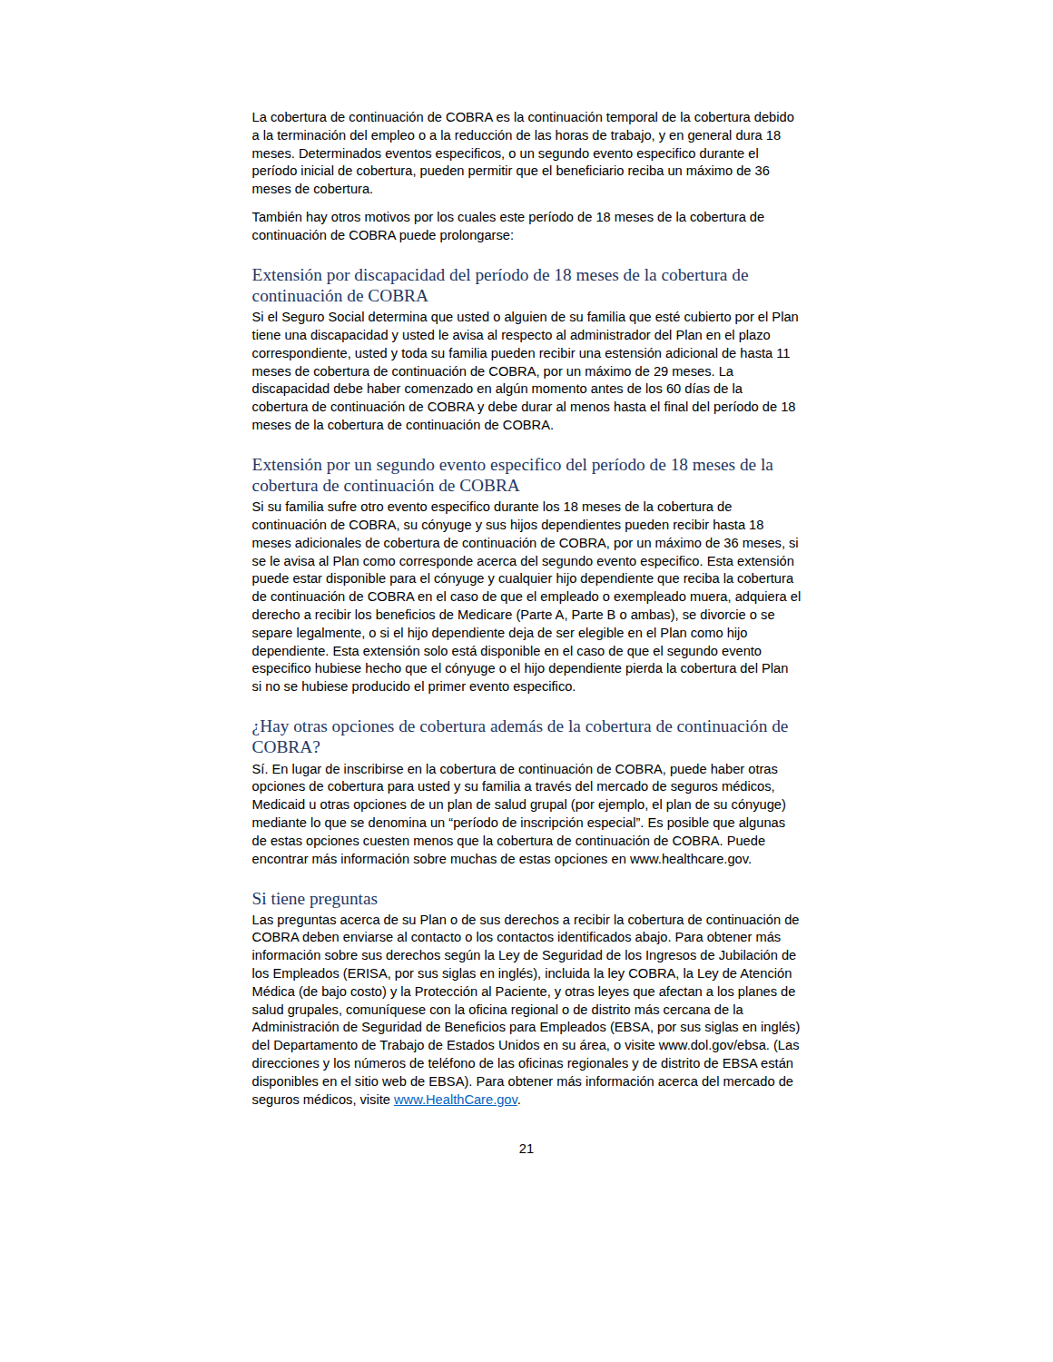La cobertura de continuación de COBRA es la continuación temporal de la cobertura debido a la terminación del empleo o a la reducción de las horas de trabajo, y en general dura 18 meses. Determinados eventos especificos, o un segundo evento especifico durante el período inicial de cobertura, pueden permitir que el beneficiario reciba un máximo de 36 meses de cobertura.
También hay otros motivos por los cuales este período de 18 meses de la cobertura de continuación de COBRA puede prolongarse:
Extensión por discapacidad del período de 18 meses de la cobertura de continuación de COBRA
Si el Seguro Social determina que usted o alguien de su familia que esté cubierto por el Plan tiene una discapacidad y usted le avisa al respecto al administrador del Plan en el plazo correspondiente, usted y toda su familia pueden recibir una estensión adicional de hasta 11 meses de cobertura de continuación de COBRA, por un máximo de 29 meses. La discapacidad debe haber comenzado en algún momento antes de los 60 días de la cobertura de continuación de COBRA y debe durar al menos hasta el final del período de 18 meses de la cobertura de continuación de COBRA.
Extensión por un segundo evento especifico del período de 18 meses de la cobertura de continuación de COBRA
Si su familia sufre otro evento especifico durante los 18 meses de la cobertura de continuación de COBRA, su cónyuge y sus hijos dependientes pueden recibir hasta 18 meses adicionales de cobertura de continuación de COBRA, por un máximo de 36 meses, si se le avisa al Plan como corresponde acerca del segundo evento especifico. Esta extensión puede estar disponible para el cónyuge y cualquier hijo dependiente que reciba la cobertura de continuación de COBRA en el caso de que el empleado o exempleado muera, adquiera el derecho a recibir los beneficios de Medicare (Parte A, Parte B o ambas), se divorcie o se separe legalmente, o si el hijo dependiente deja de ser elegible en el Plan como hijo dependiente. Esta extensión solo está disponible en el caso de que el segundo evento especifico hubiese hecho que el cónyuge o el hijo dependiente pierda la cobertura del Plan si no se hubiese producido el primer evento especifico.
¿Hay otras opciones de cobertura además de la cobertura de continuación de COBRA?
Sí. En lugar de inscribirse en la cobertura de continuación de COBRA, puede haber otras opciones de cobertura para usted y su familia a través del mercado de seguros médicos, Medicaid u otras opciones de un plan de salud grupal (por ejemplo, el plan de su cónyuge) mediante lo que se denomina un “período de inscripción especial”. Es posible que algunas de estas opciones cuesten menos que la cobertura de continuación de COBRA. Puede encontrar más información sobre muchas de estas opciones en www.healthcare.gov.
Si tiene preguntas
Las preguntas acerca de su Plan o de sus derechos a recibir la cobertura de continuación de COBRA deben enviarse al contacto o los contactos identificados abajo. Para obtener más información sobre sus derechos según la Ley de Seguridad de los Ingresos de Jubilación de los Empleados (ERISA, por sus siglas en inglés), incluida la ley COBRA, la Ley de Atención Médica (de bajo costo) y la Protección al Paciente, y otras leyes que afectan a los planes de salud grupales, comuníquese con la oficina regional o de distrito más cercana de la Administración de Seguridad de Beneficios para Empleados (EBSA, por sus siglas en inglés) del Departamento de Trabajo de Estados Unidos en su área, o visite www.dol.gov/ebsa. (Las direcciones y los números de teléfono de las oficinas regionales y de distrito de EBSA están disponibles en el sitio web de EBSA). Para obtener más información acerca del mercado de seguros médicos, visite www.HealthCare.gov.
21